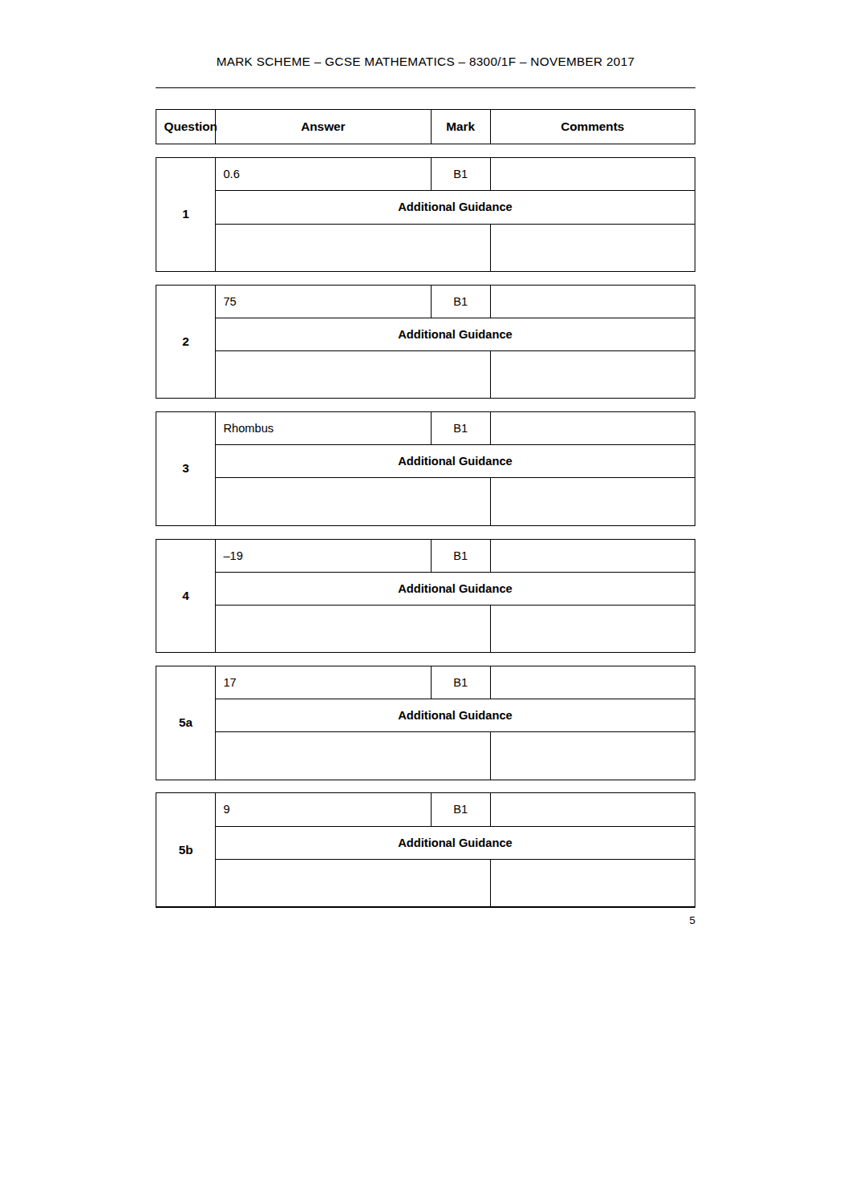MARK SCHEME – GCSE MATHEMATICS – 8300/1F – NOVEMBER 2017
| Question | Answer | Mark | Comments |
| --- | --- | --- | --- |
| 1 | 0.6 | B1 | |
| Additional Guidance |
| 2 | 75 | B1 | |
| Additional Guidance |
| 3 | Rhombus | B1 | |
| Additional Guidance |
| 4 | –19 | B1 | |
| Additional Guidance |
| 5a | 17 | B1 | |
| Additional Guidance |
| 5b | 9 | B1 | |
| Additional Guidance |
5